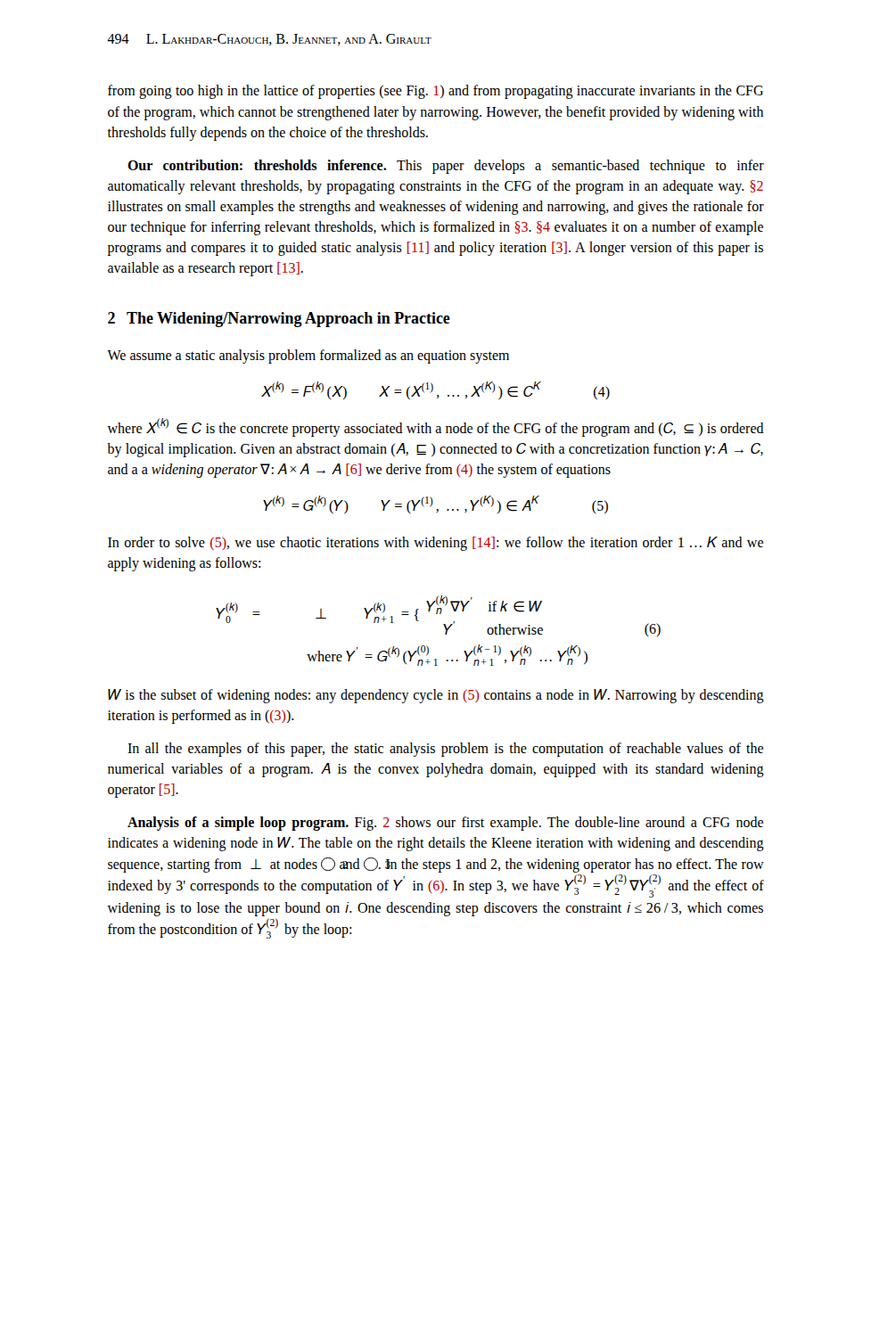494 L. Lakhdar-Chaouch, B. Jeannet, and A. Girault
from going too high in the lattice of properties (see Fig. 1) and from propagating inaccurate invariants in the CFG of the program, which cannot be strengthened later by narrowing. However, the benefit provided by widening with thresholds fully depends on the choice of the thresholds.
Our contribution: thresholds inference. This paper develops a semantic-based technique to infer automatically relevant thresholds, by propagating constraints in the CFG of the program in an adequate way. §2 illustrates on small examples the strengths and weaknesses of widening and narrowing, and gives the rationale for our technique for inferring relevant thresholds, which is formalized in §3. §4 evaluates it on a number of example programs and compares it to guided static analysis [11] and policy iteration [3]. A longer version of this paper is available as a research report [13].
2 The Widening/Narrowing Approach in Practice
We assume a static analysis problem formalized as an equation system
X(k) = F(k) (X) X=( X(1) ,…, X(K) ) ∈ CK
(4)
where X(k)∈C is the concrete property associated with a node of the CFG of the program and (C,⊆) is ordered by logical implication. Given an abstract domain (A,⊑) connected to C with a concretization function γ:A→C, and a a widening operator ∇:A×A→A [6] we derive from (4) the system of equations
Y(k) = G(k) (Y) Y=( Y(1) ,…, Y(K) ) ∈ AK
(5)
In order to solve (5), we use chaotic iterations with widening [14]: we follow the iteration order 1…K and we apply widening as follows:
Y0(k) = ⊥ Yn+1(k) = { Yn(k) ∇ Y′ if k∈W Y′ otherwise where Y′ = G(k) ( Yn+1(0) … Yn+1(k−1) , Yn(k) … Yn(K) )
(6)
W is the subset of widening nodes: any dependency cycle in (5) contains a node in W. Narrowing by descending iteration is performed as in ((3)).
In all the examples of this paper, the static analysis problem is the computation of reachable values of the numerical variables of a program. A is the convex polyhedra domain, equipped with its standard widening operator [5].
Analysis of a simple loop program. Fig. 2 shows our first example. The double-line around a CFG node indicates a widening node in W. The table on the right details the Kleene iteration with widening and descending sequence, starting from ⊥ at nodes 2 and 3. In the steps 1 and 2, the widening operator has no effect. The row indexed by 3' corresponds to the computation of Y′ in (6). In step 3, we have Y3(2)=Y2(2)∇Y3′(2) and the effect of widening is to lose the upper bound on i. One descending step discovers the constraint i≤26/3, which comes from the postcondition of Y3(2) by the loop: